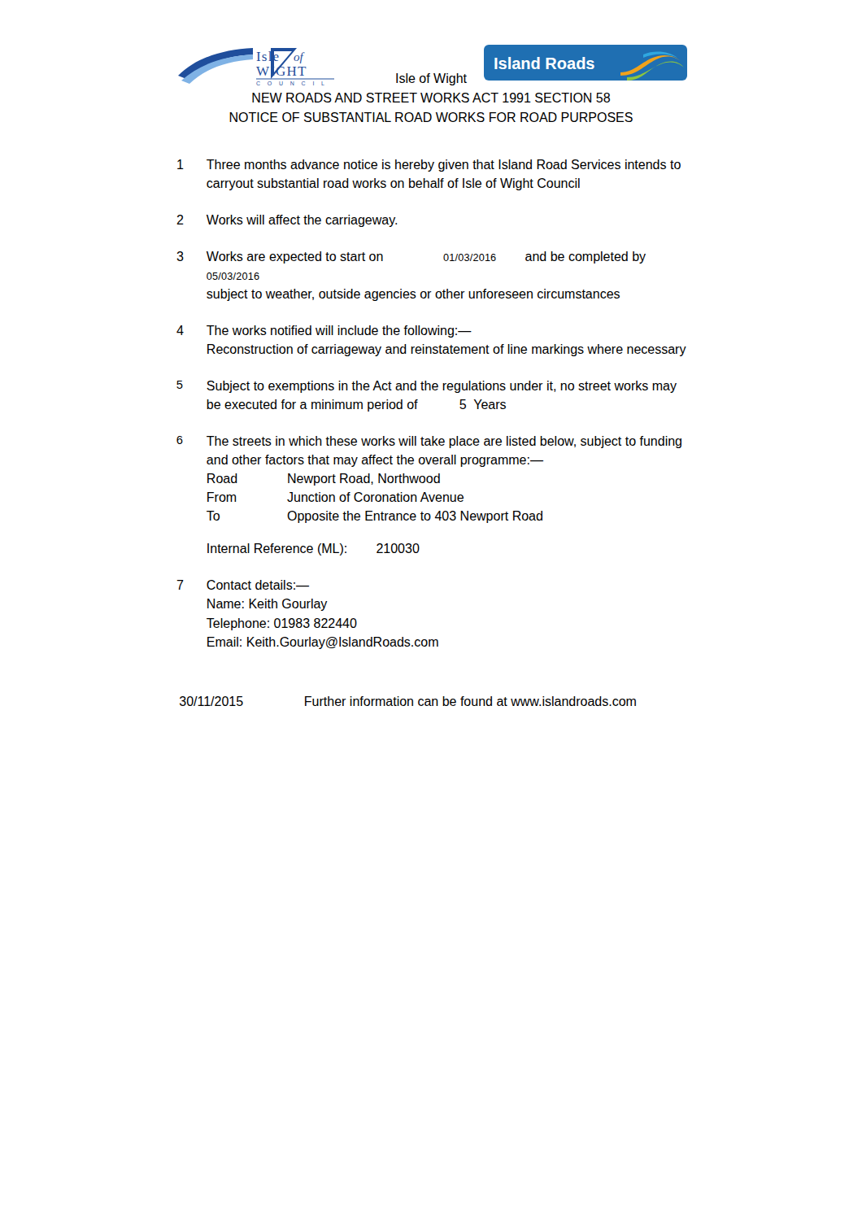Isle of WIGHT C O U N C I L
Island Roads
Isle of Wight
NEW ROADS AND STREET WORKS ACT 1991 SECTION 58
NOTICE OF SUBSTANTIAL ROAD WORKS FOR ROAD PURPOSES
1 Three months advance notice is hereby given that Island Road Services intends to carryout substantial road works on behalf of Isle of Wight Council
2 Works will affect the carriageway.
3 Works are expected to start on 01/03/2016 and be completed by 05/03/2016
subject to weather, outside agencies or other unforeseen circumstances
4 The works notified will include the following:—
Reconstruction of carriageway and reinstatement of line markings where necessary
5 Subject to exemptions in the Act and the regulations under it, no street works may
be executed for a minimum period of 5 Years
6 The streets in which these works will take place are listed below, subject to funding and other factors that may affect the overall programme:— Road Newport Road, Northwood From Junction of Coronation Avenue To Opposite the Entrance to 403 Newport Road
Internal Reference (ML): 210030
7 Contact details:—
Name: Keith Gourlay
Telephone: 01983 822440
Email: Keith.Gourlay@IslandRoads.com
30/11/2015 Further information can be found at www.islandroads.com